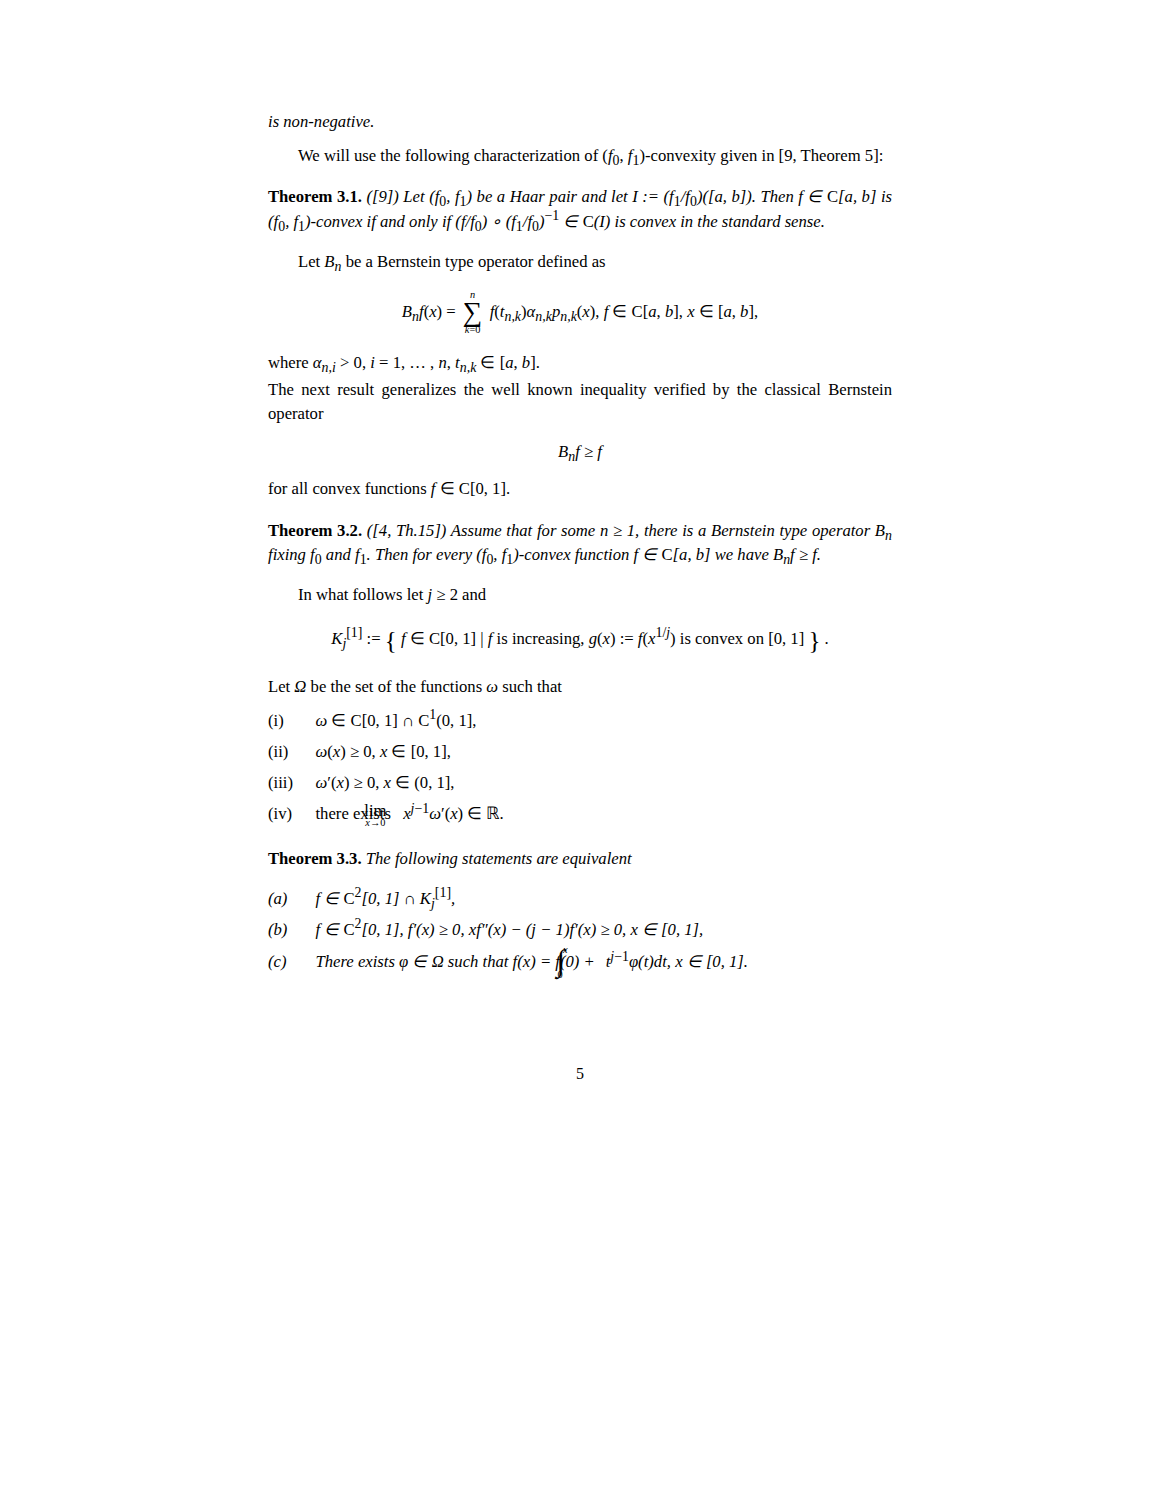is non-negative.
We will use the following characterization of (f0, f1)-convexity given in [9, Theorem 5]:
Theorem 3.1. ([9]) Let (f0, f1) be a Haar pair and let I := (f1/f0)([a, b]). Then f ∈ C[a, b] is (f0, f1)-convex if and only if (f/f0) ∘ (f1/f0)−1 ∈ C(I) is convex in the standard sense.
Let Bn be a Bernstein type operator defined as
Bnf(x) = n∑k=0 f(tn,k)αn,kpn,k(x), f ∈ C[a, b], x ∈ [a, b],
where αn,i > 0, i = 1, … , n, tn,k ∈ [a, b].
The next result generalizes the well known inequality verified by the classical Bernstein operator
Bnf ≥ f
for all convex functions f ∈ C[0, 1].
Theorem 3.2. ([4, Th.15]) Assume that for some n ≥ 1, there is a Bernstein type operator Bn fixing f0 and f1. Then for every (f0, f1)-convex function f ∈ C[a, b] we have Bnf ≥ f.
In what follows let j ≥ 2 and
Kj[1] := { f ∈ C[0, 1] | f is increasing, g(x) := f(x1/j) is convex on [0, 1] } .
Let Ω be the set of the functions ω such that
(i) ω ∈ C[0, 1] ∩ C1(0, 1],
(ii) ω(x) ≥ 0, x ∈ [0, 1],
(iii) ω′(x) ≥ 0, x ∈ (0, 1],
(iv) there exists lim x→0 xj−1ω′(x) ∈ ℝ.
Theorem 3.3. The following statements are equivalent
(a) f ∈ C2[0, 1] ∩ Kj[1],
(b) f ∈ C2[0, 1], f′(x) ≥ 0, xf″(x) − (j − 1)f′(x) ≥ 0, x ∈ [0, 1],
(c) There exists φ ∈ Ω such that f(x) = f(0) + ∫x 0 tj−1φ(t)dt, x ∈ [0, 1].
5